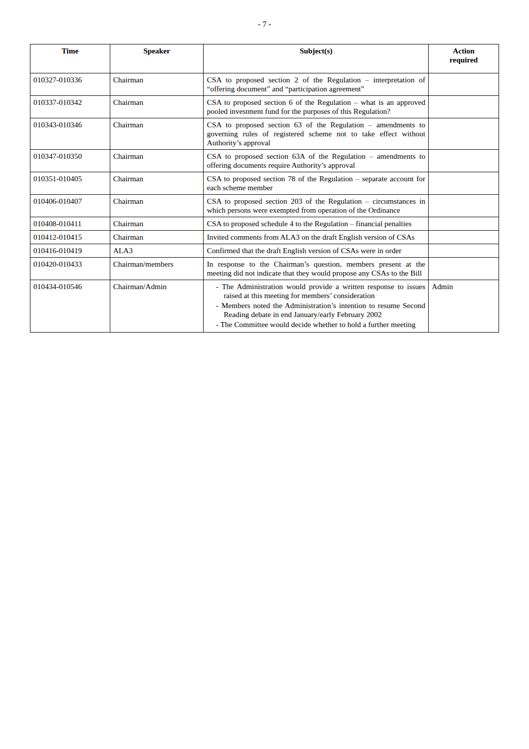- 7 -
| Time | Speaker | Subject(s) | Action required |
| --- | --- | --- | --- |
| 010327-010336 | Chairman | CSA to proposed section 2 of the Regulation – interpretation of “offering document” and “participation agreement” | |
| 010337-010342 | Chairman | CSA to proposed section 6 of the Regulation – what is an approved pooled investment fund for the purposes of this Regulation? | |
| 010343-010346 | Chairman | CSA to proposed section 63 of the Regulation – amendments to governing rules of registered scheme not to take effect without Authority’s approval | |
| 010347-010350 | Chairman | CSA to proposed section 63A of the Regulation – amendments to offering documents require Authority’s approval | |
| 010351-010405 | Chairman | CSA to proposed section 78 of the Regulation – separate account for each scheme member | |
| 010406-010407 | Chairman | CSA to proposed section 203 of the Regulation – circumstances in which persons were exempted from operation of the Ordinance | |
| 010408-010411 | Chairman | CSA to proposed schedule 4 to the Regulation – financial penalties | |
| 010412-010415 | Chairman | Invited comments from ALA3 on the draft English version of CSAs | |
| 010416-010419 | ALA3 | Confirmed that the draft English version of CSAs were in order | |
| 010420-010433 | Chairman/members | In response to the Chairman’s question, members present at the meeting did not indicate that they would propose any CSAs to the Bill | |
| 010434-010546 | Chairman/Admin | The Administration would provide a written response to issues raised at this meeting for members’ consideration Members noted the Administration’s intention to resume Second Reading debate in end January/early February 2002 The Committee would decide whether to hold a further meeting | Admin |